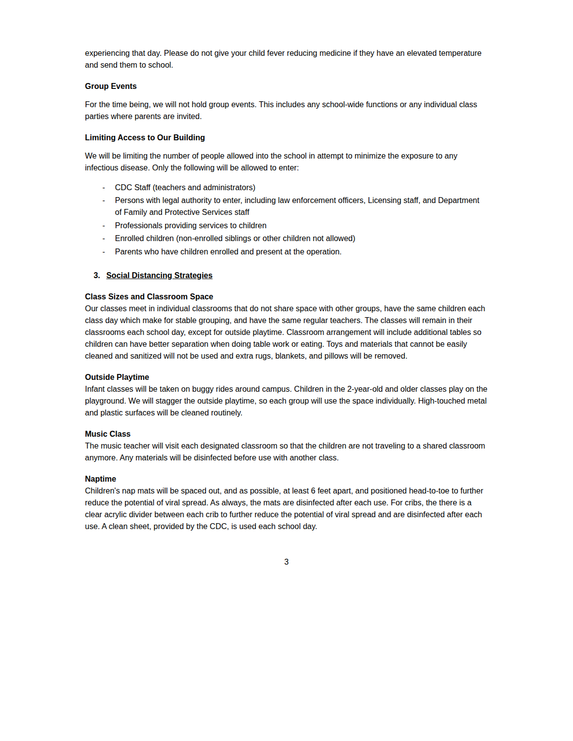experiencing that day. Please do not give your child fever reducing medicine if they have an elevated temperature and send them to school.
Group Events
For the time being, we will not hold group events. This includes any school-wide functions or any individual class parties where parents are invited.
Limiting Access to Our Building
We will be limiting the number of people allowed into the school in attempt to minimize the exposure to any infectious disease. Only the following will be allowed to enter:
CDC Staff (teachers and administrators)
Persons with legal authority to enter, including law enforcement officers, Licensing staff, and Department of Family and Protective Services staff
Professionals providing services to children
Enrolled children (non-enrolled siblings or other children not allowed)
Parents who have children enrolled and present at the operation.
Social Distancing Strategies
Class Sizes and Classroom Space
Our classes meet in individual classrooms that do not share space with other groups, have the same children each class day which make for stable grouping, and have the same regular teachers. The classes will remain in their classrooms each school day, except for outside playtime. Classroom arrangement will include additional tables so children can have better separation when doing table work or eating. Toys and materials that cannot be easily cleaned and sanitized will not be used and extra rugs, blankets, and pillows will be removed.
Outside Playtime
Infant classes will be taken on buggy rides around campus. Children in the 2-year-old and older classes play on the playground. We will stagger the outside playtime, so each group will use the space individually. High-touched metal and plastic surfaces will be cleaned routinely.
Music Class
The music teacher will visit each designated classroom so that the children are not traveling to a shared classroom anymore. Any materials will be disinfected before use with another class.
Naptime
Children's nap mats will be spaced out, and as possible, at least 6 feet apart, and positioned head-to-toe to further reduce the potential of viral spread. As always, the mats are disinfected after each use. For cribs, the there is a clear acrylic divider between each crib to further reduce the potential of viral spread and are disinfected after each use. A clean sheet, provided by the CDC, is used each school day.
3